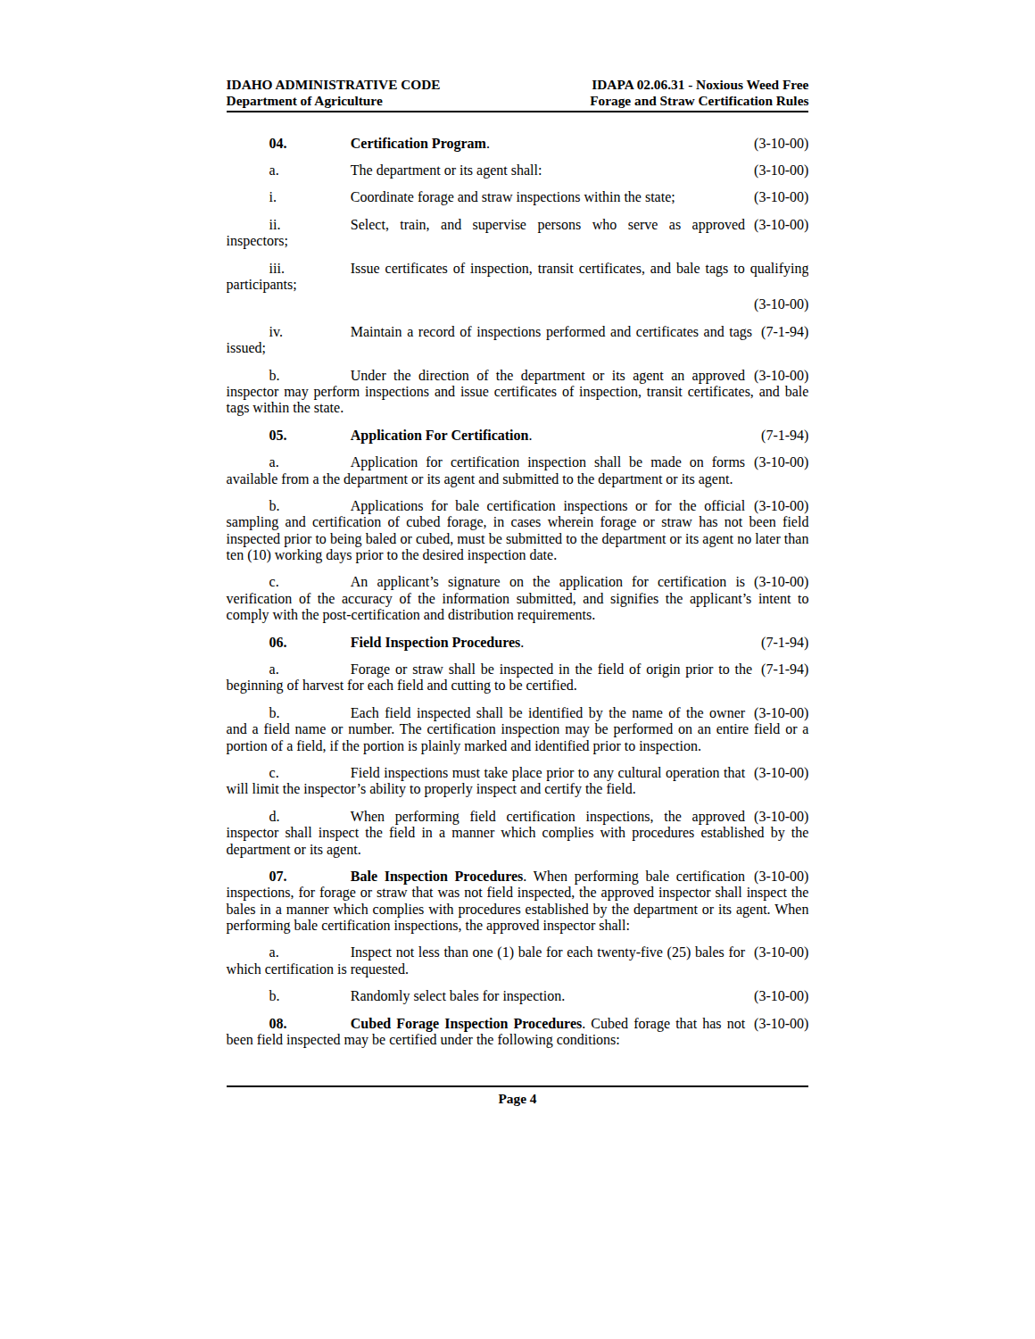| IDAHO ADMINISTRATIVE CODE Department of Agriculture | IDAPA 02.06.31 - Noxious Weed Free Forage and Straw Certification Rules |
(3-10-00) 04. Certification Program.
(3-10-00) a. The department or its agent shall:
(3-10-00) i. Coordinate forage and straw inspections within the state;
(3-10-00) ii. Select, train, and supervise persons who serve as approved inspectors;
iii. Issue certificates of inspection, transit certificates, and bale tags to qualifying participants;
(3-10-00)
(7-1-94) iv. Maintain a record of inspections performed and certificates and tags issued;
(3-10-00) b. Under the direction of the department or its agent an approved inspector may perform inspections and issue certificates of inspection, transit certificates, and bale tags within the state.
(7-1-94) 05. Application For Certification.
(3-10-00) a. Application for certification inspection shall be made on forms available from a the department or its agent and submitted to the department or its agent.
(3-10-00) b. Applications for bale certification inspections or for the official sampling and certification of cubed forage, in cases wherein forage or straw has not been field inspected prior to being baled or cubed, must be submitted to the department or its agent no later than ten (10) working days prior to the desired inspection date.
(3-10-00) c. An applicant’s signature on the application for certification is verification of the accuracy of the information submitted, and signifies the applicant’s intent to comply with the post-certification and distribution requirements.
(7-1-94) 06. Field Inspection Procedures.
(7-1-94) a. Forage or straw shall be inspected in the field of origin prior to the beginning of harvest for each field and cutting to be certified.
(3-10-00) b. Each field inspected shall be identified by the name of the owner and a field name or number. The certification inspection may be performed on an entire field or a portion of a field, if the portion is plainly marked and identified prior to inspection.
(3-10-00) c. Field inspections must take place prior to any cultural operation that will limit the inspector’s ability to properly inspect and certify the field.
(3-10-00) d. When performing field certification inspections, the approved inspector shall inspect the field in a manner which complies with procedures established by the department or its agent.
(3-10-00) 07. Bale Inspection Procedures. When performing bale certification inspections, for forage or straw that was not field inspected, the approved inspector shall inspect the bales in a manner which complies with procedures established by the department or its agent. When performing bale certification inspections, the approved inspector shall:
(3-10-00) a. Inspect not less than one (1) bale for each twenty-five (25) bales for which certification is requested.
(3-10-00) b. Randomly select bales for inspection.
(3-10-00) 08. Cubed Forage Inspection Procedures. Cubed forage that has not been field inspected may be certified under the following conditions:
Page 4